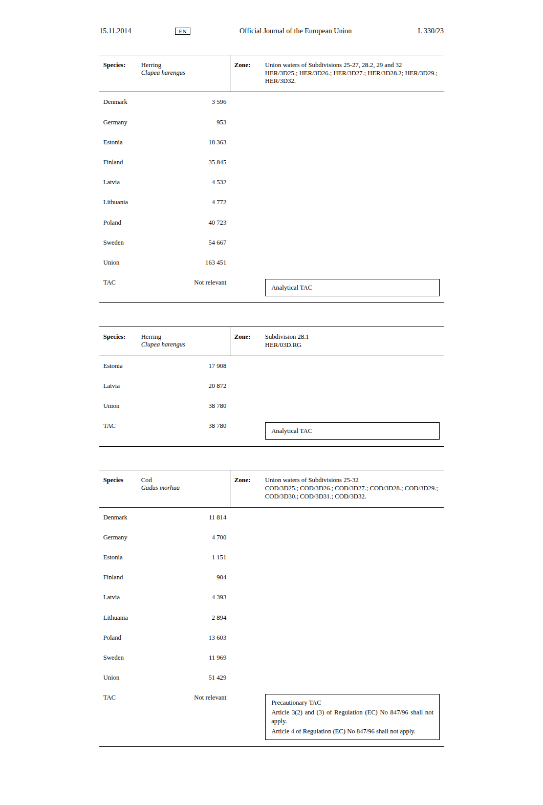15.11.2014
EN
Official Journal of the European Union
L 330/23
| Species: | Herring Clupea harengus | Zone: | Union waters of Subdivisions 25-27, 28.2, 29 and 32 HER/3D25.; HER/3D26.; HER/3D27.; HER/3D28.2; HER/3D29.; HER/3D32. |
| Denmark | 3 596 | | |
| Germany | 953 | | |
| Estonia | 18 363 | | |
| Finland | 35 845 | | |
| Latvia | 4 532 | | |
| Lithuania | 4 772 | | |
| Poland | 40 723 | | |
| Sweden | 54 667 | | |
| Union | 163 451 | | |
| TAC | Not relevant | | Analytical TAC |
| Species: | Herring Clupea harengus | Zone: | Subdivision 28.1 HER/03D.RG |
| Estonia | 17 908 | | |
| Latvia | 20 872 | | |
| Union | 38 780 | | |
| TAC | 38 780 | | Analytical TAC |
| Species | Cod Gadus morhua | Zone: | Union waters of Subdivisions 25-32 COD/3D25.; COD/3D26.; COD/3D27.; COD/3D28.; COD/3D29.; COD/3D30.; COD/3D31.; COD/3D32. |
| Denmark | 11 814 | | |
| Germany | 4 700 | | |
| Estonia | 1 151 | | |
| Finland | 904 | | |
| Latvia | 4 393 | | |
| Lithuania | 2 894 | | |
| Poland | 13 603 | | |
| Sweden | 11 969 | | |
| Union | 51 429 | | |
| TAC | Not relevant | | Precautionary TAC Article 3(2) and (3) of Regulation (EC) No 847/96 shall not apply. Article 4 of Regulation (EC) No 847/96 shall not apply. |